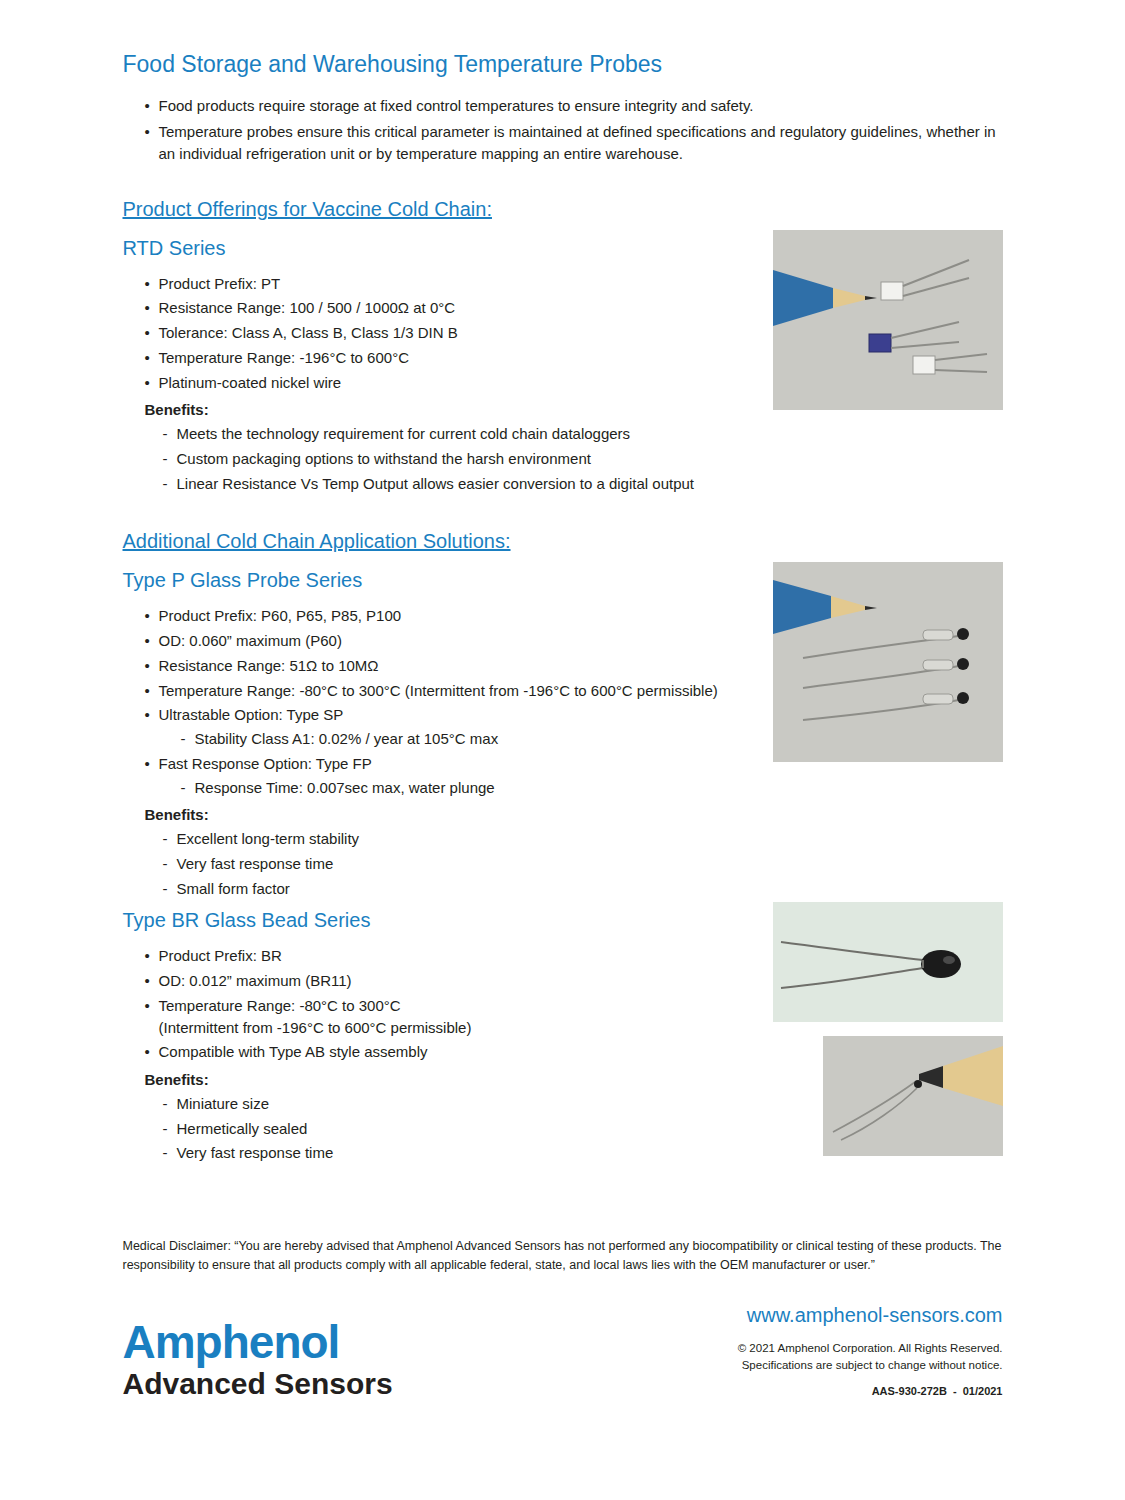Food Storage and Warehousing Temperature Probes
Food products require storage at fixed control temperatures to ensure integrity and safety.
Temperature probes ensure this critical parameter is maintained at defined specifications and regulatory guidelines, whether in an individual refrigeration unit or by temperature mapping an entire warehouse.
Product Offerings for Vaccine Cold Chain:
RTD Series
Product Prefix: PT
Resistance Range: 100 / 500 / 1000Ω at 0°C
Tolerance: Class A, Class B, Class 1/3 DIN B
Temperature Range: -196°C to 600°C
Platinum-coated nickel wire
Benefits:
Meets the technology requirement for current cold chain dataloggers
Custom packaging options to withstand the harsh environment
Linear Resistance Vs Temp Output allows easier conversion to a digital output
Additional Cold Chain Application Solutions:
Type P Glass Probe Series
Product Prefix: P60, P65, P85, P100
OD: 0.060” maximum (P60)
Resistance Range: 51Ω to 10MΩ
Temperature Range: -80°C to 300°C (Intermittent from -196°C to 600°C permissible)
Ultrastable Option: Type SP
Stability Class A1: 0.02% / year at 105°C max
Fast Response Option: Type FP
Response Time: 0.007sec max, water plunge
Benefits:
Excellent long-term stability
Very fast response time
Small form factor
Type BR Glass Bead Series
Product Prefix: BR
OD: 0.012” maximum (BR11)
Temperature Range: -80°C to 300°C
(Intermittent from -196°C to 600°C permissible)
Compatible with Type AB style assembly
Benefits:
Miniature size
Hermetically sealed
Very fast response time
Medical Disclaimer: “You are hereby advised that Amphenol Advanced Sensors has not performed any biocompatibility or clinical testing of these products. The responsibility to ensure that all products comply with all applicable federal, state, and local laws lies with the OEM manufacturer or user.”
Amphenol
Advanced Sensors
www.amphenol-sensors.com
© 2021 Amphenol Corporation. All Rights Reserved.
Specifications are subject to change without notice.
AAS-930-272B - 01/2021